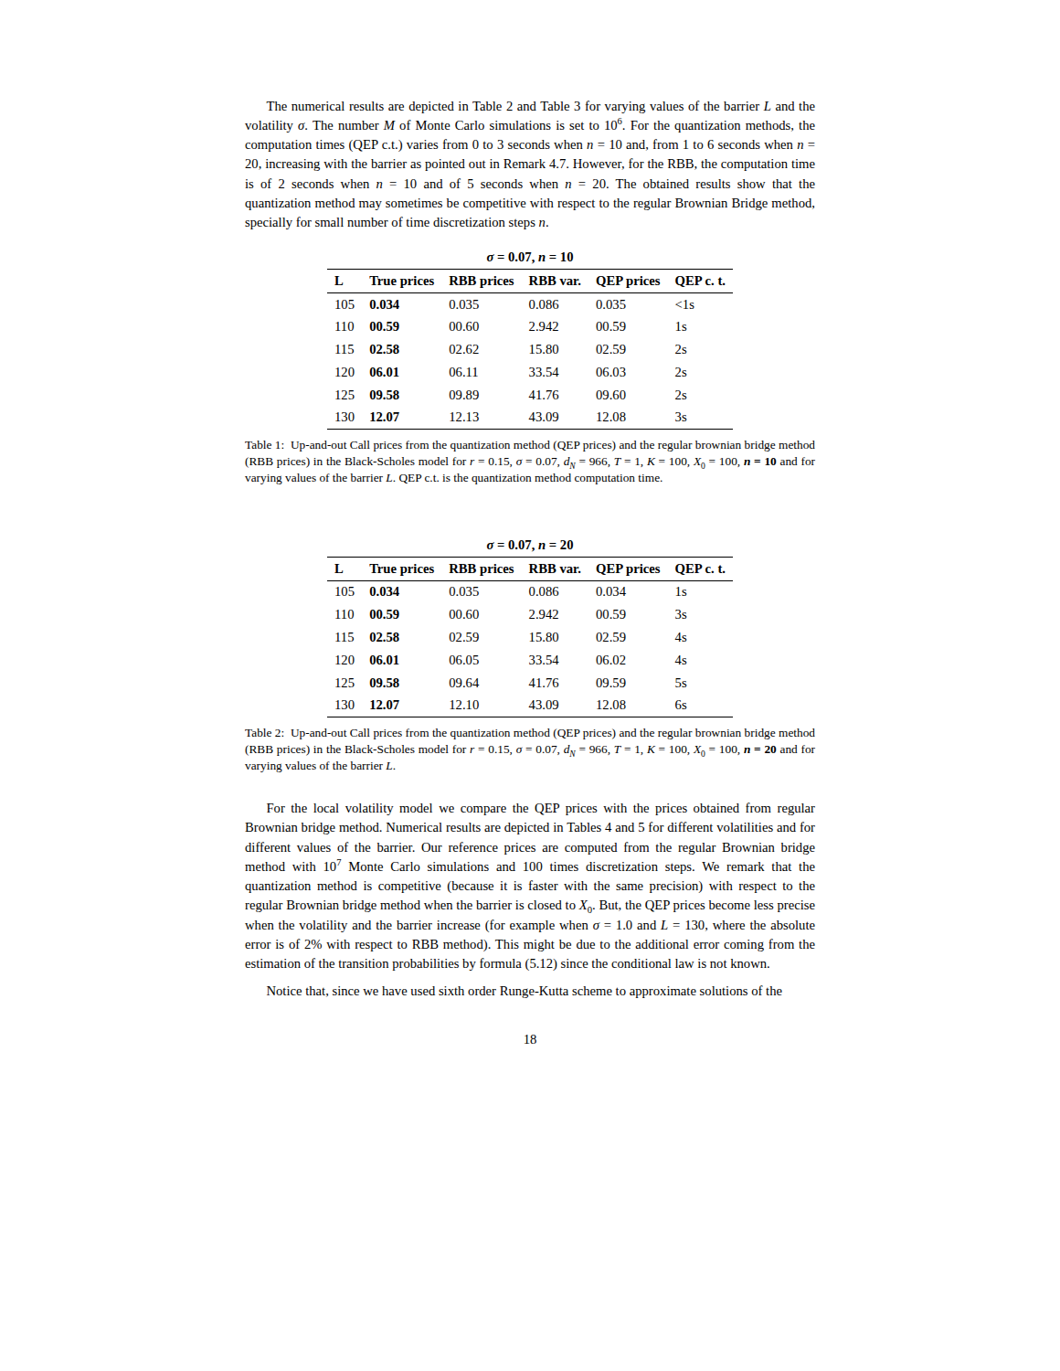The numerical results are depicted in Table 2 and Table 3 for varying values of the barrier L and the volatility σ. The number M of Monte Carlo simulations is set to 106. For the quantization methods, the computation times (QEP c.t.) varies from 0 to 3 seconds when n = 10 and, from 1 to 6 seconds when n = 20, increasing with the barrier as pointed out in Remark 4.7. However, for the RBB, the computation time is of 2 seconds when n = 10 and of 5 seconds when n = 20. The obtained results show that the quantization method may sometimes be competitive with respect to the regular Brownian Bridge method, specially for small number of time discretization steps n.
σ = 0.07, n = 10
| L | True prices | RBB prices | RBB var. | QEP prices | QEP c. t. |
| --- | --- | --- | --- | --- | --- |
| 105 | 0.034 | 0.035 | 0.086 | 0.035 | <1s |
| 110 | 00.59 | 00.60 | 2.942 | 00.59 | 1s |
| 115 | 02.58 | 02.62 | 15.80 | 02.59 | 2s |
| 120 | 06.01 | 06.11 | 33.54 | 06.03 | 2s |
| 125 | 09.58 | 09.89 | 41.76 | 09.60 | 2s |
| 130 | 12.07 | 12.13 | 43.09 | 12.08 | 3s |
Table 1: Up-and-out Call prices from the quantization method (QEP prices) and the regular brownian bridge method (RBB prices) in the Black-Scholes model for r = 0.15, σ = 0.07, dN = 966, T = 1, K = 100, X0 = 100, n = 10 and for varying values of the barrier L. QEP c.t. is the quantization method computation time.
σ = 0.07, n = 20
| L | True prices | RBB prices | RBB var. | QEP prices | QEP c. t. |
| --- | --- | --- | --- | --- | --- |
| 105 | 0.034 | 0.035 | 0.086 | 0.034 | 1s |
| 110 | 00.59 | 00.60 | 2.942 | 00.59 | 3s |
| 115 | 02.58 | 02.59 | 15.80 | 02.59 | 4s |
| 120 | 06.01 | 06.05 | 33.54 | 06.02 | 4s |
| 125 | 09.58 | 09.64 | 41.76 | 09.59 | 5s |
| 130 | 12.07 | 12.10 | 43.09 | 12.08 | 6s |
Table 2: Up-and-out Call prices from the quantization method (QEP prices) and the regular brownian bridge method (RBB prices) in the Black-Scholes model for r = 0.15, σ = 0.07, dN = 966, T = 1, K = 100, X0 = 100, n = 20 and for varying values of the barrier L.
For the local volatility model we compare the QEP prices with the prices obtained from regular Brownian bridge method. Numerical results are depicted in Tables 4 and 5 for different volatilities and for different values of the barrier. Our reference prices are computed from the regular Brownian bridge method with 107 Monte Carlo simulations and 100 times discretization steps. We remark that the quantization method is competitive (because it is faster with the same precision) with respect to the regular Brownian bridge method when the barrier is closed to X0. But, the QEP prices become less precise when the volatility and the barrier increase (for example when σ = 1.0 and L = 130, where the absolute error is of 2% with respect to RBB method). This might be due to the additional error coming from the estimation of the transition probabilities by formula (5.12) since the conditional law is not known.
Notice that, since we have used sixth order Runge-Kutta scheme to approximate solutions of the
18